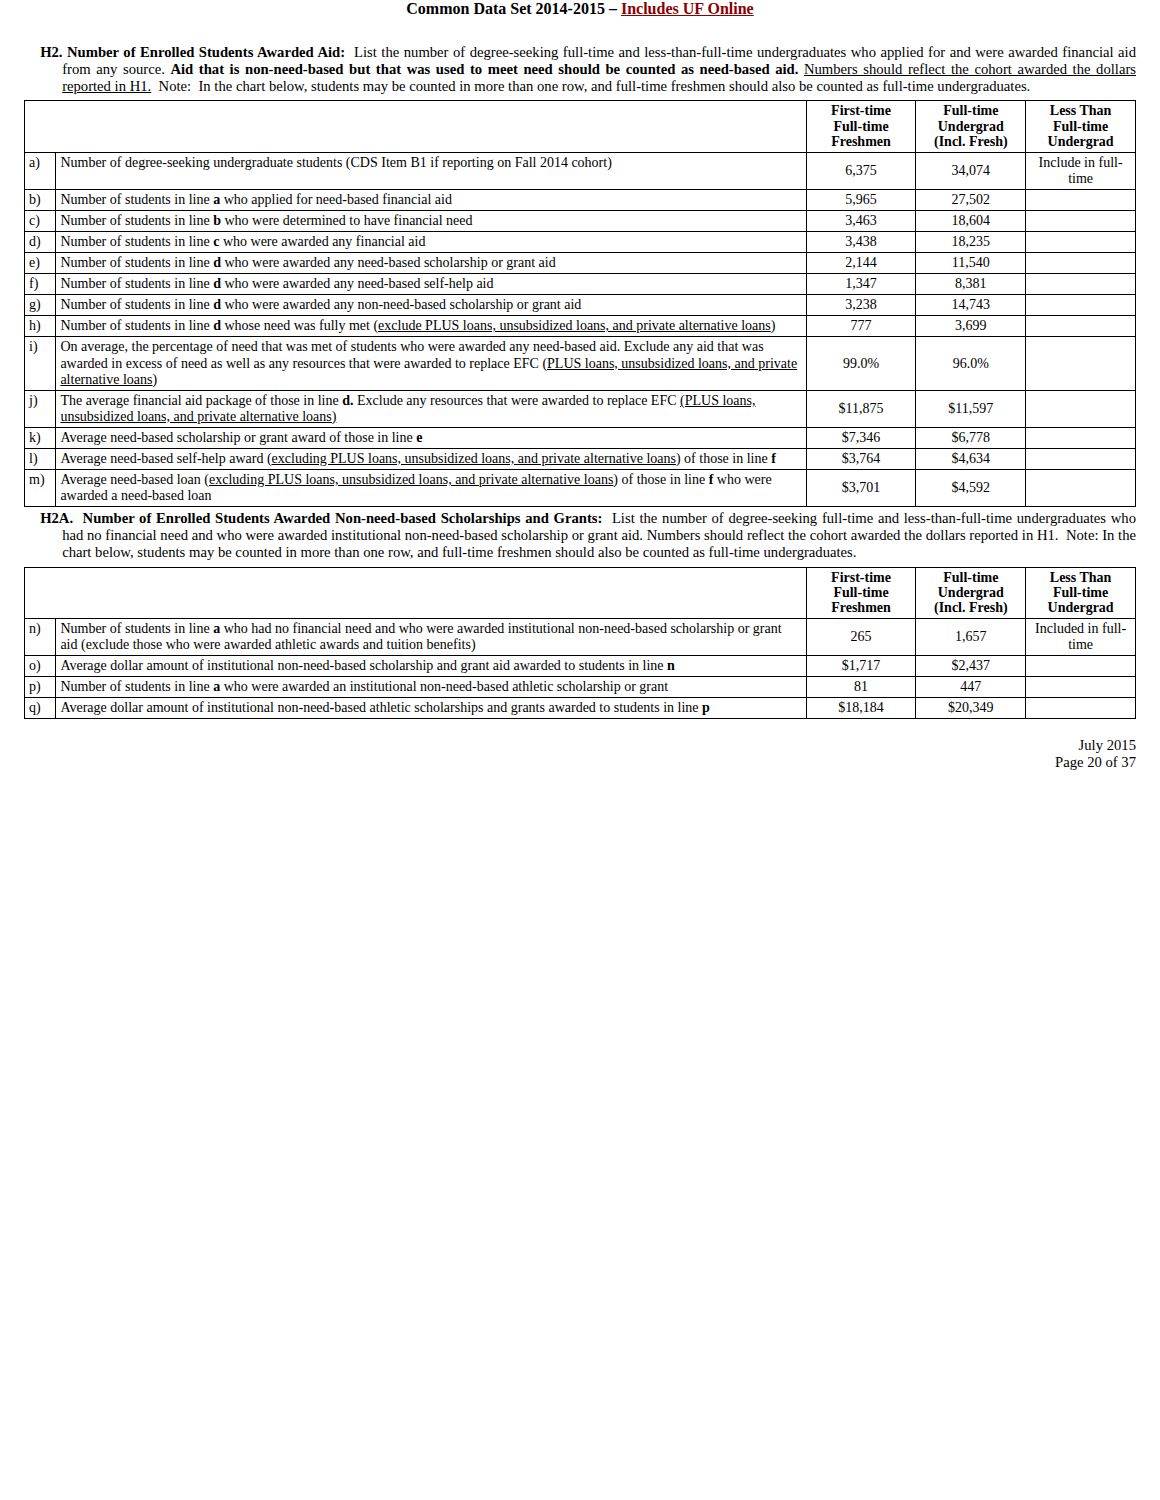Common Data Set 2014-2015 – Includes UF Online
H2. Number of Enrolled Students Awarded Aid: List the number of degree-seeking full-time and less-than-full-time undergraduates who applied for and were awarded financial aid from any source. Aid that is non-need-based but that was used to meet need should be counted as need-based aid. Numbers should reflect the cohort awarded the dollars reported in H1. Note: In the chart below, students may be counted in more than one row, and full-time freshmen should also be counted as full-time undergraduates.
| | First-time Full-time Freshmen | Full-time Undergrad (Incl. Fresh) | Less Than Full-time Undergrad |
| --- | --- | --- | --- |
| a) | Number of degree-seeking undergraduate students (CDS Item B1 if reporting on Fall 2014 cohort) | 6,375 | 34,074 | Include in full-time |
| b) | Number of students in line a who applied for need-based financial aid | 5,965 | 27,502 | |
| c) | Number of students in line b who were determined to have financial need | 3,463 | 18,604 | |
| d) | Number of students in line c who were awarded any financial aid | 3,438 | 18,235 | |
| e) | Number of students in line d who were awarded any need-based scholarship or grant aid | 2,144 | 11,540 | |
| f) | Number of students in line d who were awarded any need-based self-help aid | 1,347 | 8,381 | |
| g) | Number of students in line d who were awarded any non-need-based scholarship or grant aid | 3,238 | 14,743 | |
| h) | Number of students in line d whose need was fully met ( exclude PLUS loans, unsubsidized loans, and private alternative loans ) | 777 | 3,699 | |
| i) | On average, the percentage of need that was met of students who were awarded any need-based aid. Exclude any aid that was awarded in excess of need as well as any resources that were awarded to replace EFC ( PLUS loans, unsubsidized loans, and private alternative loans ) | 99.0% | 96.0% | |
| j) | The average financial aid package of those in line d. Exclude any resources that were awarded to replace EFC (PLUS loans, unsubsidized loans, and private alternative loans) | $11,875 | $11,597 | |
| k) | Average need-based scholarship or grant award of those in line e | $7,346 | $6,778 | |
| l) | Average need-based self-help award ( excluding PLUS loans, unsubsidized loans, and private alternative loans ) of those in line f | $3,764 | $4,634 | |
| m) | Average need-based loan ( excluding PLUS loans, unsubsidized loans, and private alternative loans ) of those in line f who were awarded a need-based loan | $3,701 | $4,592 | |
H2A. Number of Enrolled Students Awarded Non-need-based Scholarships and Grants: List the number of degree-seeking full-time and less-than-full-time undergraduates who had no financial need and who were awarded institutional non-need-based scholarship or grant aid. Numbers should reflect the cohort awarded the dollars reported in H1. Note: In the chart below, students may be counted in more than one row, and full-time freshmen should also be counted as full-time undergraduates.
| | First-time Full-time Freshmen | Full-time Undergrad (Incl. Fresh) | Less Than Full-time Undergrad |
| --- | --- | --- | --- |
| n) | Number of students in line a who had no financial need and who were awarded institutional non-need-based scholarship or grant aid (exclude those who were awarded athletic awards and tuition benefits) | 265 | 1,657 | Included in full-time |
| o) | Average dollar amount of institutional non-need-based scholarship and grant aid awarded to students in line n | $1,717 | $2,437 | |
| p) | Number of students in line a who were awarded an institutional non-need-based athletic scholarship or grant | 81 | 447 | |
| q) | Average dollar amount of institutional non-need-based athletic scholarships and grants awarded to students in line p | $18,184 | $20,349 | |
July 2015
Page 20 of 37